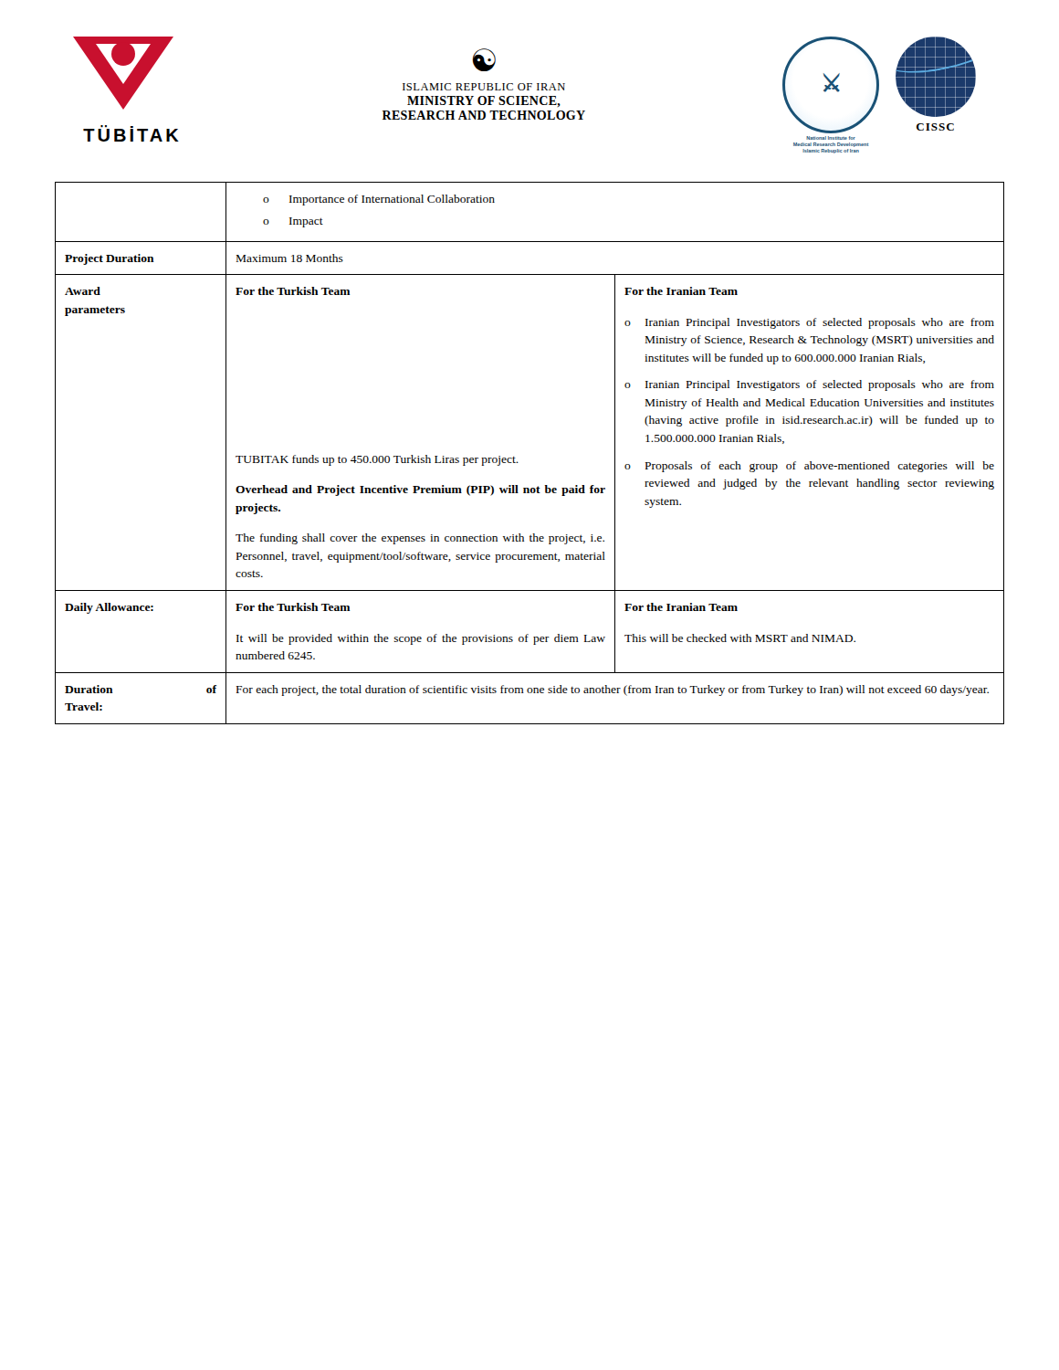TÜBİTAK
☯
ISLAMIC REPUBLIC OF IRAN
MINISTRY OF SCIENCE,
RESEARCH AND TECHNOLOGY
⚔
National Institute for
Medical Research Development
Islamic Rebuplic of Iran
CISSC
| | Importance of International Collaboration Impact |
| Project Duration | Maximum 18 Months |
| Award parameters | For the Turkish Team TUBITAK funds up to 450.000 Turkish Liras per project. Overhead and Project Incentive Premium (PIP) will not be paid for projects. The funding shall cover the expenses in connection with the project, i.e. Personnel, travel, equipment/tool/software, service procurement, material costs. | For the Iranian Team Iranian Principal Investigators of selected proposals who are from Ministry of Science, Research & Technology (MSRT) universities and institutes will be funded up to 600.000.000 Iranian Rials, Iranian Principal Investigators of selected proposals who are from Ministry of Health and Medical Education Universities and institutes (having active profile in isid.research.ac.ir) will be funded up to 1.500.000.000 Iranian Rials, Proposals of each group of above-mentioned categories will be reviewed and judged by the relevant handling sector reviewing system. |
| Daily Allowance: | For the Turkish Team It will be provided within the scope of the provisions of per diem Law numbered 6245. | For the Iranian Team This will be checked with MSRT and NIMAD. |
| Duration of Travel: | For each project, the total duration of scientific visits from one side to another (from Iran to Turkey or from Turkey to Iran) will not exceed 60 days/year. |